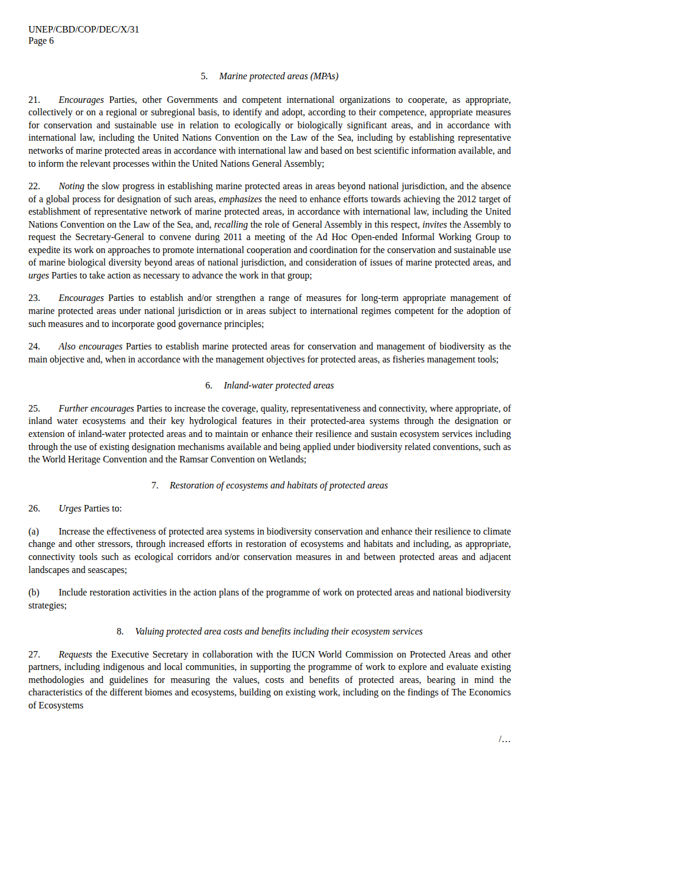UNEP/CBD/COP/DEC/X/31
Page 6
5. Marine protected areas (MPAs)
21. Encourages Parties, other Governments and competent international organizations to cooperate, as appropriate, collectively or on a regional or subregional basis, to identify and adopt, according to their competence, appropriate measures for conservation and sustainable use in relation to ecologically or biologically significant areas, and in accordance with international law, including the United Nations Convention on the Law of the Sea, including by establishing representative networks of marine protected areas in accordance with international law and based on best scientific information available, and to inform the relevant processes within the United Nations General Assembly;
22. Noting the slow progress in establishing marine protected areas in areas beyond national jurisdiction, and the absence of a global process for designation of such areas, emphasizes the need to enhance efforts towards achieving the 2012 target of establishment of representative network of marine protected areas, in accordance with international law, including the United Nations Convention on the Law of the Sea, and, recalling the role of General Assembly in this respect, invites the Assembly to request the Secretary-General to convene during 2011 a meeting of the Ad Hoc Open-ended Informal Working Group to expedite its work on approaches to promote international cooperation and coordination for the conservation and sustainable use of marine biological diversity beyond areas of national jurisdiction, and consideration of issues of marine protected areas, and urges Parties to take action as necessary to advance the work in that group;
23. Encourages Parties to establish and/or strengthen a range of measures for long-term appropriate management of marine protected areas under national jurisdiction or in areas subject to international regimes competent for the adoption of such measures and to incorporate good governance principles;
24. Also encourages Parties to establish marine protected areas for conservation and management of biodiversity as the main objective and, when in accordance with the management objectives for protected areas, as fisheries management tools;
6. Inland-water protected areas
25. Further encourages Parties to increase the coverage, quality, representativeness and connectivity, where appropriate, of inland water ecosystems and their key hydrological features in their protected-area systems through the designation or extension of inland-water protected areas and to maintain or enhance their resilience and sustain ecosystem services including through the use of existing designation mechanisms available and being applied under biodiversity related conventions, such as the World Heritage Convention and the Ramsar Convention on Wetlands;
7. Restoration of ecosystems and habitats of protected areas
26. Urges Parties to:
(a) Increase the effectiveness of protected area systems in biodiversity conservation and enhance their resilience to climate change and other stressors, through increased efforts in restoration of ecosystems and habitats and including, as appropriate, connectivity tools such as ecological corridors and/or conservation measures in and between protected areas and adjacent landscapes and seascapes;
(b) Include restoration activities in the action plans of the programme of work on protected areas and national biodiversity strategies;
8. Valuing protected area costs and benefits including their ecosystem services
27. Requests the Executive Secretary in collaboration with the IUCN World Commission on Protected Areas and other partners, including indigenous and local communities, in supporting the programme of work to explore and evaluate existing methodologies and guidelines for measuring the values, costs and benefits of protected areas, bearing in mind the characteristics of the different biomes and ecosystems, building on existing work, including on the findings of The Economics of Ecosystems
/…